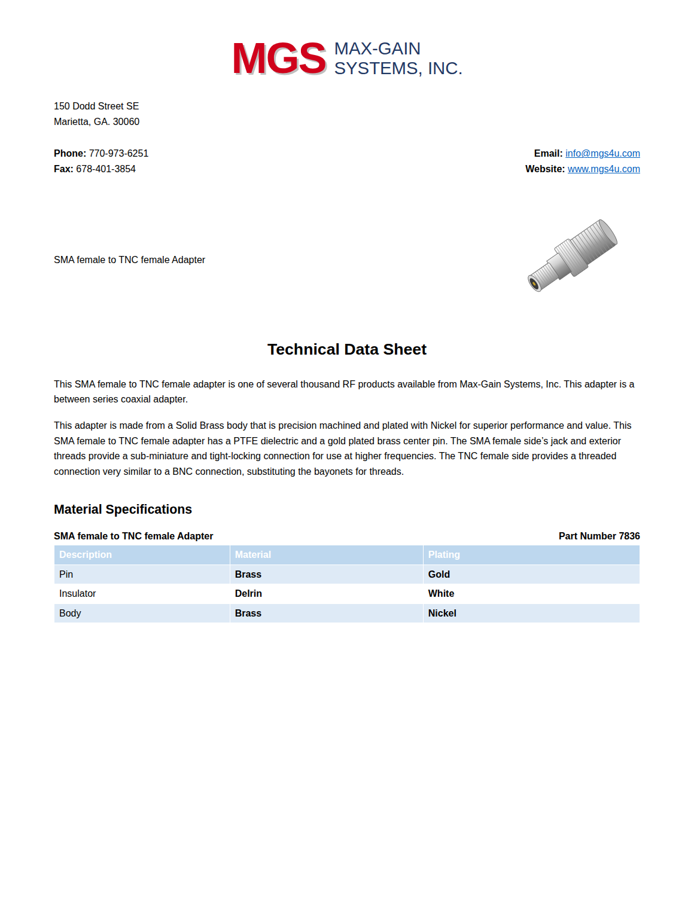MGS MAX-GAIN
SYSTEMS, INC.
150 Dodd Street SE
Marietta, GA. 30060
| Phone: 770-973-6251 Fax: 678-401-3854 | Email: info@mgs4u.com Website: www.mgs4u.com |
| SMA female to TNC female Adapter | |
Technical Data Sheet
This SMA female to TNC female adapter is one of several thousand RF products available from Max-Gain Systems, Inc. This adapter is a between series coaxial adapter.
This adapter is made from a Solid Brass body that is precision machined and plated with Nickel for superior performance and value. This SMA female to TNC female adapter has a PTFE dielectric and a gold plated brass center pin. The SMA female side’s jack and exterior threads provide a sub-miniature and tight-locking connection for use at higher frequencies. The TNC female side provides a threaded connection very similar to a BNC connection, substituting the bayonets for threads.
Material Specifications
| SMA female to TNC female Adapter | Part Number 7836 |
| Description | Material | Plating |
| --- | --- | --- |
| Pin | Brass | Gold |
| Insulator | Delrin | White |
| Body | Brass | Nickel |